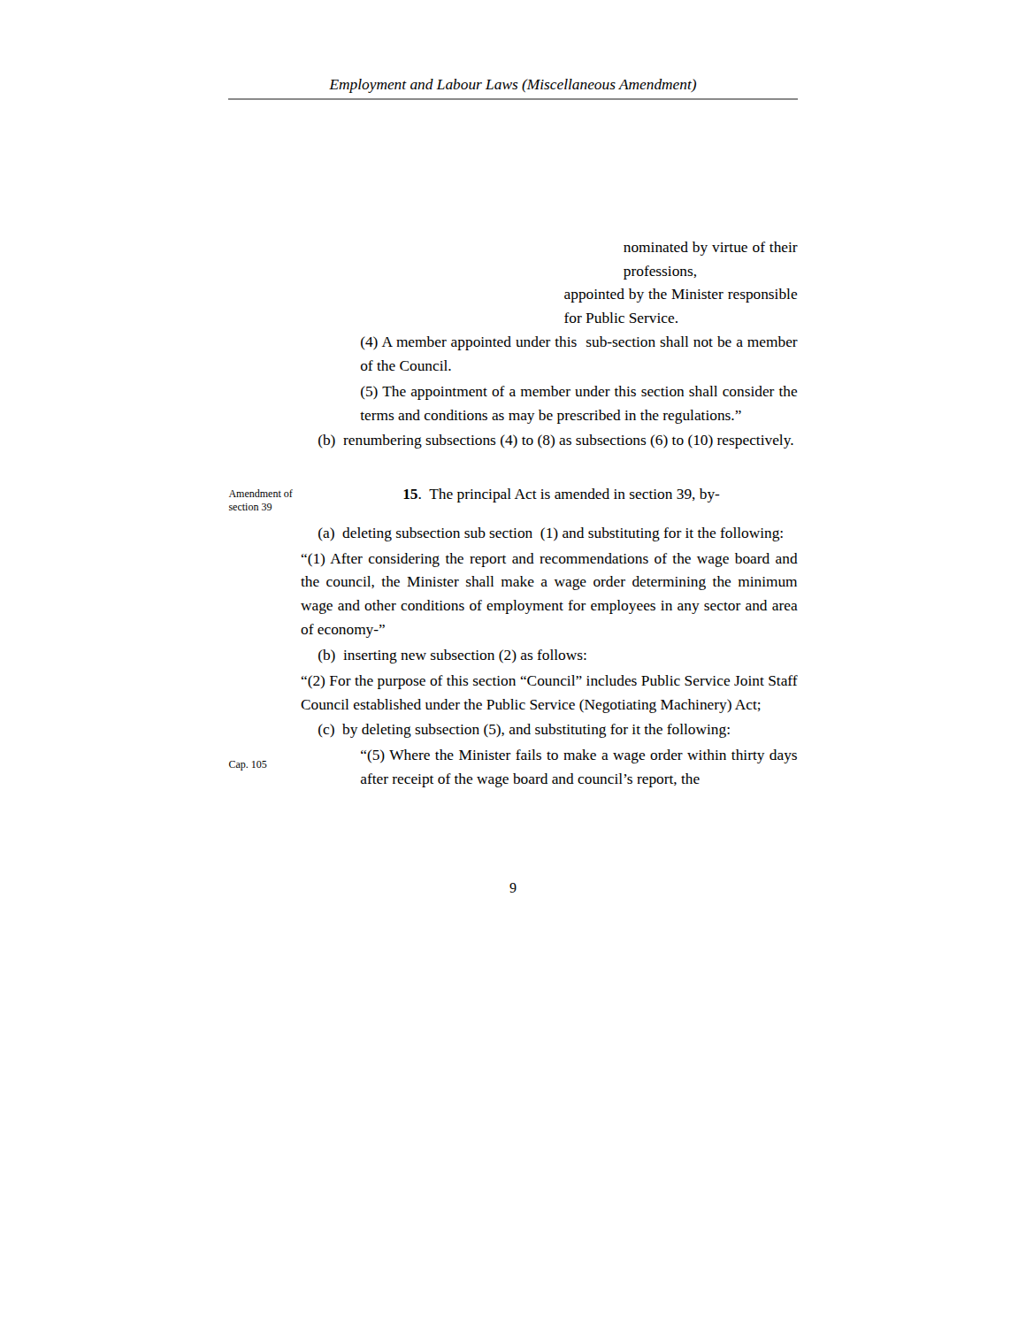Employment and Labour Laws (Miscellaneous Amendment)
nominated by virtue of their professions,
appointed by the Minister responsible for Public Service.
(4) A member appointed under this sub-section shall not be a member of the Council.
(5) The appointment of a member under this section shall consider the terms and conditions as may be prescribed in the regulations.”
(b) renumbering subsections (4) to (8) as subsections (6) to (10) respectively.
Amendment of
section 39
15. The principal Act is amended in section 39, by-
(a) deleting subsection sub section (1) and substituting for it the following:
“(1) After considering the report and recommendations of the wage board and the council, the Minister shall make a wage order determining the minimum wage and other conditions of employment for employees in any sector and area of economy-”
(b) inserting new subsection (2) as follows:
Cap. 105
“(2) For the purpose of this section “Council” includes Public Service Joint Staff Council established under the Public Service (Negotiating Machinery) Act;
(c) by deleting subsection (5), and substituting for it the following:
“(5) Where the Minister fails to make a wage order within thirty days after receipt of the wage board and council’s report, the
9